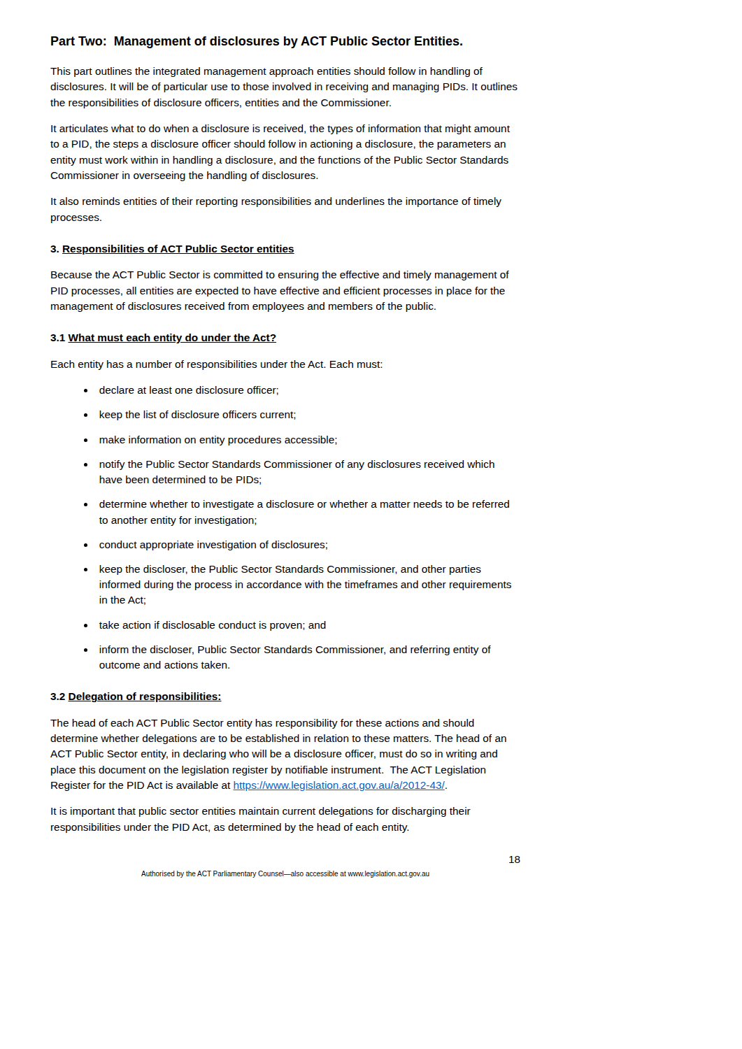Part Two: Management of disclosures by ACT Public Sector Entities.
This part outlines the integrated management approach entities should follow in handling of disclosures. It will be of particular use to those involved in receiving and managing PIDs. It outlines the responsibilities of disclosure officers, entities and the Commissioner.
It articulates what to do when a disclosure is received, the types of information that might amount to a PID, the steps a disclosure officer should follow in actioning a disclosure, the parameters an entity must work within in handling a disclosure, and the functions of the Public Sector Standards Commissioner in overseeing the handling of disclosures.
It also reminds entities of their reporting responsibilities and underlines the importance of timely processes.
3. Responsibilities of ACT Public Sector entities
Because the ACT Public Sector is committed to ensuring the effective and timely management of PID processes, all entities are expected to have effective and efficient processes in place for the management of disclosures received from employees and members of the public.
3.1 What must each entity do under the Act?
Each entity has a number of responsibilities under the Act. Each must:
declare at least one disclosure officer;
keep the list of disclosure officers current;
make information on entity procedures accessible;
notify the Public Sector Standards Commissioner of any disclosures received which have been determined to be PIDs;
determine whether to investigate a disclosure or whether a matter needs to be referred to another entity for investigation;
conduct appropriate investigation of disclosures;
keep the discloser, the Public Sector Standards Commissioner, and other parties informed during the process in accordance with the timeframes and other requirements in the Act;
take action if disclosable conduct is proven; and
inform the discloser, Public Sector Standards Commissioner, and referring entity of outcome and actions taken.
3.2 Delegation of responsibilities:
The head of each ACT Public Sector entity has responsibility for these actions and should determine whether delegations are to be established in relation to these matters. The head of an ACT Public Sector entity, in declaring who will be a disclosure officer, must do so in writing and place this document on the legislation register by notifiable instrument. The ACT Legislation Register for the PID Act is available at https://www.legislation.act.gov.au/a/2012-43/.
It is important that public sector entities maintain current delegations for discharging their responsibilities under the PID Act, as determined by the head of each entity.
18
Authorised by the ACT Parliamentary Counsel—also accessible at www.legislation.act.gov.au